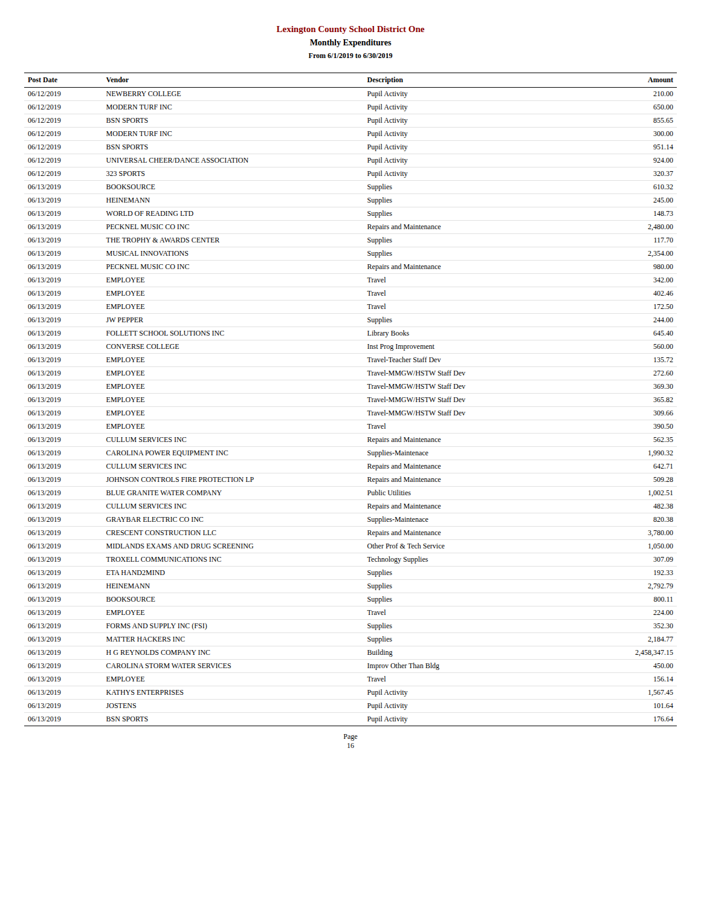Lexington County School District One
Monthly Expenditures
From 6/1/2019 to 6/30/2019
| Post Date | Vendor | Description | Amount |
| --- | --- | --- | --- |
| 06/12/2019 | NEWBERRY COLLEGE | Pupil Activity | 210.00 |
| 06/12/2019 | MODERN TURF INC | Pupil Activity | 650.00 |
| 06/12/2019 | BSN SPORTS | Pupil Activity | 855.65 |
| 06/12/2019 | MODERN TURF INC | Pupil Activity | 300.00 |
| 06/12/2019 | BSN SPORTS | Pupil Activity | 951.14 |
| 06/12/2019 | UNIVERSAL CHEER/DANCE ASSOCIATION | Pupil Activity | 924.00 |
| 06/12/2019 | 323 SPORTS | Pupil Activity | 320.37 |
| 06/13/2019 | BOOKSOURCE | Supplies | 610.32 |
| 06/13/2019 | HEINEMANN | Supplies | 245.00 |
| 06/13/2019 | WORLD OF READING LTD | Supplies | 148.73 |
| 06/13/2019 | PECKNEL MUSIC CO INC | Repairs and Maintenance | 2,480.00 |
| 06/13/2019 | THE TROPHY & AWARDS CENTER | Supplies | 117.70 |
| 06/13/2019 | MUSICAL INNOVATIONS | Supplies | 2,354.00 |
| 06/13/2019 | PECKNEL MUSIC CO INC | Repairs and Maintenance | 980.00 |
| 06/13/2019 | EMPLOYEE | Travel | 342.00 |
| 06/13/2019 | EMPLOYEE | Travel | 402.46 |
| 06/13/2019 | EMPLOYEE | Travel | 172.50 |
| 06/13/2019 | JW PEPPER | Supplies | 244.00 |
| 06/13/2019 | FOLLETT SCHOOL SOLUTIONS INC | Library Books | 645.40 |
| 06/13/2019 | CONVERSE COLLEGE | Inst Prog Improvement | 560.00 |
| 06/13/2019 | EMPLOYEE | Travel-Teacher Staff Dev | 135.72 |
| 06/13/2019 | EMPLOYEE | Travel-MMGW/HSTW Staff Dev | 272.60 |
| 06/13/2019 | EMPLOYEE | Travel-MMGW/HSTW Staff Dev | 369.30 |
| 06/13/2019 | EMPLOYEE | Travel-MMGW/HSTW Staff Dev | 365.82 |
| 06/13/2019 | EMPLOYEE | Travel-MMGW/HSTW Staff Dev | 309.66 |
| 06/13/2019 | EMPLOYEE | Travel | 390.50 |
| 06/13/2019 | CULLUM SERVICES INC | Repairs and Maintenance | 562.35 |
| 06/13/2019 | CAROLINA POWER EQUIPMENT INC | Supplies-Maintenace | 1,990.32 |
| 06/13/2019 | CULLUM SERVICES INC | Repairs and Maintenance | 642.71 |
| 06/13/2019 | JOHNSON CONTROLS FIRE PROTECTION LP | Repairs and Maintenance | 509.28 |
| 06/13/2019 | BLUE GRANITE WATER COMPANY | Public Utilities | 1,002.51 |
| 06/13/2019 | CULLUM SERVICES INC | Repairs and Maintenance | 482.38 |
| 06/13/2019 | GRAYBAR ELECTRIC CO INC | Supplies-Maintenace | 820.38 |
| 06/13/2019 | CRESCENT CONSTRUCTION LLC | Repairs and Maintenance | 3,780.00 |
| 06/13/2019 | MIDLANDS EXAMS AND DRUG SCREENING | Other Prof & Tech Service | 1,050.00 |
| 06/13/2019 | TROXELL COMMUNICATIONS INC | Technology Supplies | 307.09 |
| 06/13/2019 | ETA HAND2MIND | Supplies | 192.33 |
| 06/13/2019 | HEINEMANN | Supplies | 2,792.79 |
| 06/13/2019 | BOOKSOURCE | Supplies | 800.11 |
| 06/13/2019 | EMPLOYEE | Travel | 224.00 |
| 06/13/2019 | FORMS AND SUPPLY INC (FSI) | Supplies | 352.30 |
| 06/13/2019 | MATTER HACKERS INC | Supplies | 2,184.77 |
| 06/13/2019 | H G REYNOLDS COMPANY INC | Building | 2,458,347.15 |
| 06/13/2019 | CAROLINA STORM WATER SERVICES | Improv Other Than Bldg | 450.00 |
| 06/13/2019 | EMPLOYEE | Travel | 156.14 |
| 06/13/2019 | KATHYS ENTERPRISES | Pupil Activity | 1,567.45 |
| 06/13/2019 | JOSTENS | Pupil Activity | 101.64 |
| 06/13/2019 | BSN SPORTS | Pupil Activity | 176.64 |
Page
16